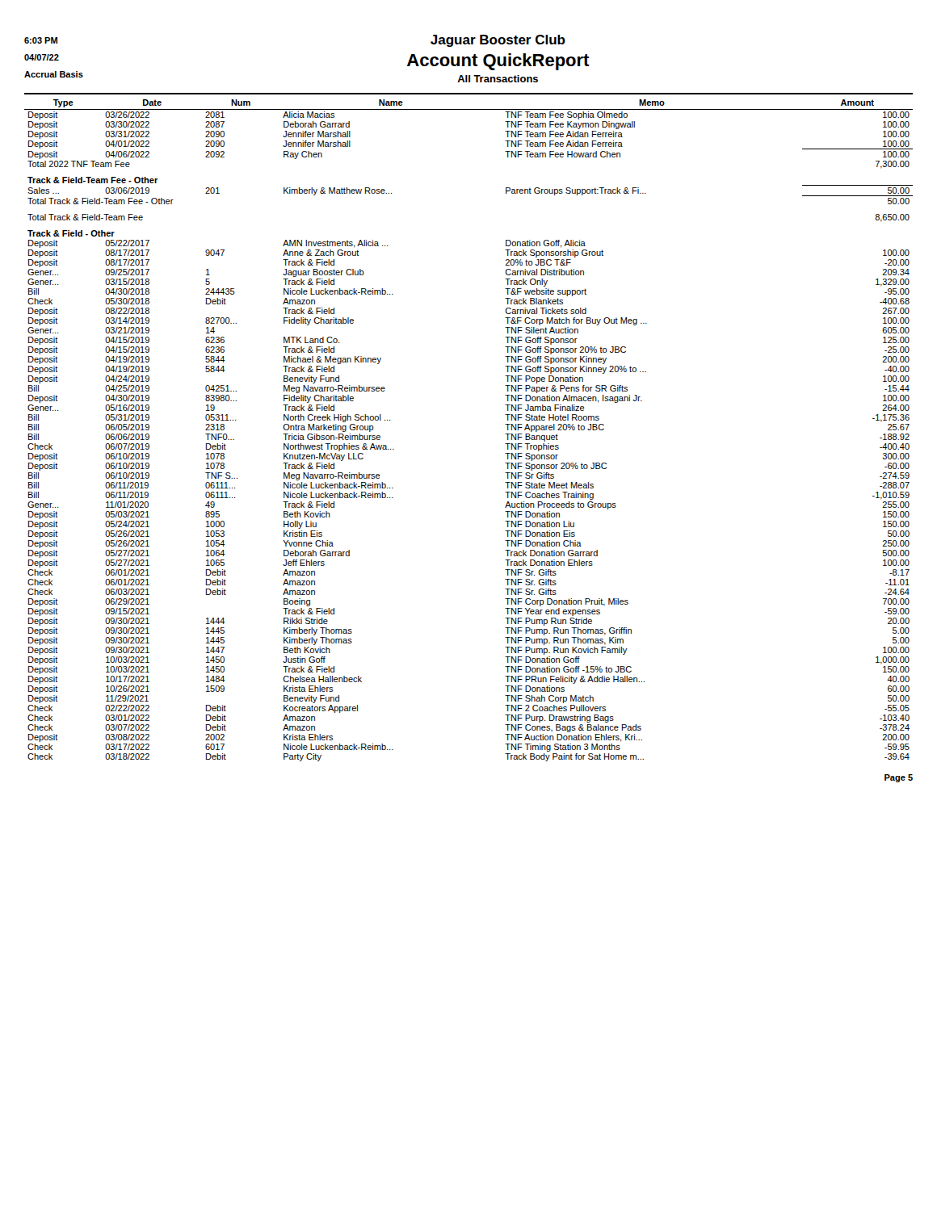6:03 PM
04/07/22
Accrual Basis
Jaguar Booster Club
Account QuickReport
All Transactions
| Type | Date | Num | Name | Memo | Amount |
| --- | --- | --- | --- | --- | --- |
| Deposit | 03/26/2022 | 2081 | Alicia Macias | TNF Team Fee Sophia Olmedo | 100.00 |
| Deposit | 03/30/2022 | 2087 | Deborah Garrard | TNF Team Fee Kaymon Dingwall | 100.00 |
| Deposit | 03/31/2022 | 2090 | Jennifer Marshall | TNF Team Fee Aidan Ferreira | 100.00 |
| Deposit | 04/01/2022 | 2090 | Jennifer Marshall | TNF Team Fee Aidan Ferreira | 100.00 |
| Deposit | 04/06/2022 | 2092 | Ray Chen | TNF Team Fee Howard Chen | 100.00 |
| Total 2022 TNF Team Fee | 7,300.00 |
| Track & Field-Team Fee - Other |
| Sales ... | 03/06/2019 | 201 | Kimberly & Matthew Rose... | Parent Groups Support:Track & Fi... | 50.00 |
| Total Track & Field-Team Fee - Other | 50.00 |
| Total Track & Field-Team Fee | 8,650.00 |
| Track & Field - Other |
| Deposit | 05/22/2017 | | AMN Investments, Alicia ... | Donation Goff, Alicia | |
| Deposit | 08/17/2017 | 9047 | Anne & Zach Grout | Track Sponsorship Grout | 100.00 |
| Deposit | 08/17/2017 | | Track & Field | 20% to JBC T&F | -20.00 |
| Gener... | 09/25/2017 | 1 | Jaguar Booster Club | Carnival Distribution | 209.34 |
| Gener... | 03/15/2018 | 5 | Track & Field | Track Only | 1,329.00 |
| Bill | 04/30/2018 | 244435 | Nicole Luckenback-Reimb... | T&F website support | -95.00 |
| Check | 05/30/2018 | Debit | Amazon | Track Blankets | -400.68 |
| Deposit | 08/22/2018 | | Track & Field | Carnival Tickets sold | 267.00 |
| Deposit | 03/14/2019 | 82700... | Fidelity Charitable | T&F Corp Match for Buy Out Meg ... | 100.00 |
| Gener... | 03/21/2019 | 14 | | TNF Silent Auction | 605.00 |
| Deposit | 04/15/2019 | 6236 | MTK Land Co. | TNF Goff Sponsor | 125.00 |
| Deposit | 04/15/2019 | 6236 | Track & Field | TNF Goff Sponsor 20% to JBC | -25.00 |
| Deposit | 04/19/2019 | 5844 | Michael & Megan Kinney | TNF Goff Sponsor Kinney | 200.00 |
| Deposit | 04/19/2019 | 5844 | Track & Field | TNF Goff Sponsor Kinney 20% to ... | -40.00 |
| Deposit | 04/24/2019 | | Benevity Fund | TNF Pope Donation | 100.00 |
| Bill | 04/25/2019 | 04251... | Meg Navarro-Reimbursee | TNF Paper & Pens for SR Gifts | -15.44 |
| Deposit | 04/30/2019 | 83980... | Fidelity Charitable | TNF Donation Almacen, Isagani Jr. | 100.00 |
| Gener... | 05/16/2019 | 19 | Track & Field | TNF Jamba Finalize | 264.00 |
| Bill | 05/31/2019 | 05311... | North Creek High School ... | TNF State Hotel Rooms | -1,175.36 |
| Bill | 06/05/2019 | 2318 | Ontra Marketing Group | TNF Apparel 20% to JBC | 25.67 |
| Bill | 06/06/2019 | TNF0... | Tricia Gibson-Reimburse | TNF Banquet | -188.92 |
| Check | 06/07/2019 | Debit | Northwest Trophies & Awa... | TNF Trophies | -400.40 |
| Deposit | 06/10/2019 | 1078 | Knutzen-McVay LLC | TNF Sponsor | 300.00 |
| Deposit | 06/10/2019 | 1078 | Track & Field | TNF Sponsor 20% to JBC | -60.00 |
| Bill | 06/10/2019 | TNF S... | Meg Navarro-Reimburse | TNF Sr Gifts | -274.59 |
| Bill | 06/11/2019 | 06111... | Nicole Luckenback-Reimb... | TNF State Meet Meals | -288.07 |
| Bill | 06/11/2019 | 06111... | Nicole Luckenback-Reimb... | TNF Coaches Training | -1,010.59 |
| Gener... | 11/01/2020 | 49 | Track & Field | Auction Proceeds to Groups | 255.00 |
| Deposit | 05/03/2021 | 895 | Beth Kovich | TNF Donation | 150.00 |
| Deposit | 05/24/2021 | 1000 | Holly Liu | TNF Donation Liu | 150.00 |
| Deposit | 05/26/2021 | 1053 | Kristin Eis | TNF Donation Eis | 50.00 |
| Deposit | 05/26/2021 | 1054 | Yvonne Chia | TNF Donation Chia | 250.00 |
| Deposit | 05/27/2021 | 1064 | Deborah Garrard | Track Donation Garrard | 500.00 |
| Deposit | 05/27/2021 | 1065 | Jeff Ehlers | Track Donation Ehlers | 100.00 |
| Check | 06/01/2021 | Debit | Amazon | TNF Sr. Gifts | -8.17 |
| Check | 06/01/2021 | Debit | Amazon | TNF Sr. Gifts | -11.01 |
| Check | 06/03/2021 | Debit | Amazon | TNF Sr. Gifts | -24.64 |
| Deposit | 06/29/2021 | | Boeing | TNF Corp Donation Pruit, Miles | 700.00 |
| Deposit | 09/15/2021 | | Track & Field | TNF Year end expenses | -59.00 |
| Deposit | 09/30/2021 | 1444 | Rikki Stride | TNF Pump Run Stride | 20.00 |
| Deposit | 09/30/2021 | 1445 | Kimberly Thomas | TNF Pump. Run Thomas, Griffin | 5.00 |
| Deposit | 09/30/2021 | 1445 | Kimberly Thomas | TNF Pump. Run Thomas, Kim | 5.00 |
| Deposit | 09/30/2021 | 1447 | Beth Kovich | TNF Pump. Run Kovich Family | 100.00 |
| Deposit | 10/03/2021 | 1450 | Justin Goff | TNF Donation Goff | 1,000.00 |
| Deposit | 10/03/2021 | 1450 | Track & Field | TNF Donation Goff -15% to JBC | 150.00 |
| Deposit | 10/17/2021 | 1484 | Chelsea Hallenbeck | TNF PRun Felicity & Addie Hallen... | 40.00 |
| Deposit | 10/26/2021 | 1509 | Krista Ehlers | TNF Donations | 60.00 |
| Deposit | 11/29/2021 | | Benevity Fund | TNF Shah Corp Match | 50.00 |
| Check | 02/22/2022 | Debit | Kocreators Apparel | TNF 2 Coaches Pullovers | -55.05 |
| Check | 03/01/2022 | Debit | Amazon | TNF Purp. Drawstring Bags | -103.40 |
| Check | 03/07/2022 | Debit | Amazon | TNF Cones, Bags & Balance Pads | -378.24 |
| Deposit | 03/08/2022 | 2002 | Krista Ehlers | TNF Auction Donation Ehlers, Kri... | 200.00 |
| Check | 03/17/2022 | 6017 | Nicole Luckenback-Reimb... | TNF Timing Station 3 Months | -59.95 |
| Check | 03/18/2022 | Debit | Party City | Track Body Paint for Sat Home m... | -39.64 |
Page 5